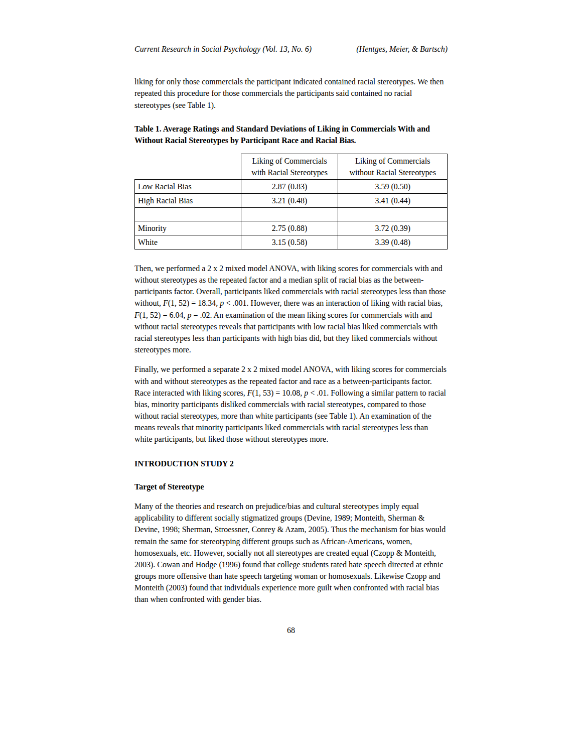Current Research in Social Psychology (Vol. 13, No. 6) (Hentges, Meier, & Bartsch)
liking for only those commercials the participant indicated contained racial stereotypes. We then repeated this procedure for those commercials the participants said contained no racial stereotypes (see Table 1).
Table 1. Average Ratings and Standard Deviations of Liking in Commercials With and Without Racial Stereotypes by Participant Race and Racial Bias.
| | Liking of Commercials with Racial Stereotypes | Liking of Commercials without Racial Stereotypes |
| Low Racial Bias | 2.87 (0.83) | 3.59 (0.50) |
| High Racial Bias | 3.21 (0.48) | 3.41 (0.44) |
| Minority | 2.75 (0.88) | 3.72 (0.39) |
| White | 3.15 (0.58) | 3.39 (0.48) |
Then, we performed a 2 x 2 mixed model ANOVA, with liking scores for commercials with and without stereotypes as the repeated factor and a median split of racial bias as the between-participants factor. Overall, participants liked commercials with racial stereotypes less than those without, F(1, 52) = 18.34, p < .001. However, there was an interaction of liking with racial bias, F(1, 52) = 6.04, p = .02. An examination of the mean liking scores for commercials with and without racial stereotypes reveals that participants with low racial bias liked commercials with racial stereotypes less than participants with high bias did, but they liked commercials without stereotypes more.
Finally, we performed a separate 2 x 2 mixed model ANOVA, with liking scores for commercials with and without stereotypes as the repeated factor and race as a between-participants factor. Race interacted with liking scores, F(1, 53) = 10.08, p < .01. Following a similar pattern to racial bias, minority participants disliked commercials with racial stereotypes, compared to those without racial stereotypes, more than white participants (see Table 1). An examination of the means reveals that minority participants liked commercials with racial stereotypes less than white participants, but liked those without stereotypes more.
Introduction Study 2
Target of Stereotype
Many of the theories and research on prejudice/bias and cultural stereotypes imply equal applicability to different socially stigmatized groups (Devine, 1989; Monteith, Sherman & Devine, 1998; Sherman, Stroessner, Conrey & Azam, 2005). Thus the mechanism for bias would remain the same for stereotyping different groups such as African-Americans, women, homosexuals, etc. However, socially not all stereotypes are created equal (Czopp & Monteith, 2003). Cowan and Hodge (1996) found that college students rated hate speech directed at ethnic groups more offensive than hate speech targeting woman or homosexuals. Likewise Czopp and Monteith (2003) found that individuals experience more guilt when confronted with racial bias than when confronted with gender bias.
68